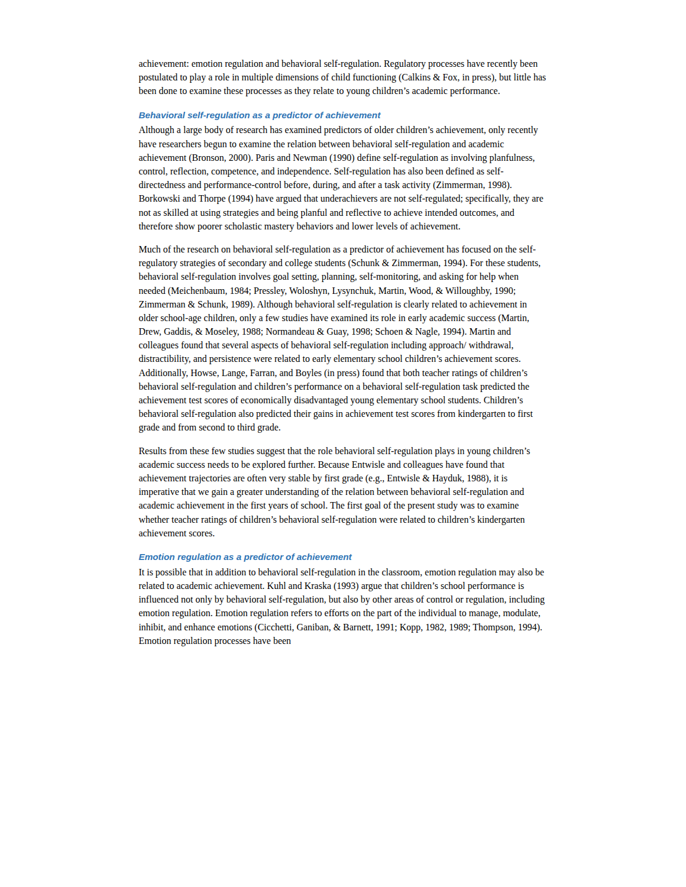achievement: emotion regulation and behavioral self-regulation. Regulatory processes have recently been postulated to play a role in multiple dimensions of child functioning (Calkins & Fox, in press), but little has been done to examine these processes as they relate to young children’s academic performance.
Behavioral self-regulation as a predictor of achievement
Although a large body of research has examined predictors of older children’s achievement, only recently have researchers begun to examine the relation between behavioral self-regulation and academic achievement (Bronson, 2000). Paris and Newman (1990) define self-regulation as involving planfulness, control, reflection, competence, and independence. Self-regulation has also been defined as self-directedness and performance-control before, during, and after a task activity (Zimmerman, 1998). Borkowski and Thorpe (1994) have argued that underachievers are not self-regulated; specifically, they are not as skilled at using strategies and being planful and reflective to achieve intended outcomes, and therefore show poorer scholastic mastery behaviors and lower levels of achievement.
Much of the research on behavioral self-regulation as a predictor of achievement has focused on the self-regulatory strategies of secondary and college students (Schunk & Zimmerman, 1994). For these students, behavioral self-regulation involves goal setting, planning, self-monitoring, and asking for help when needed (Meichenbaum, 1984; Pressley, Woloshyn, Lysynchuk, Martin, Wood, & Willoughby, 1990; Zimmerman & Schunk, 1989). Although behavioral self-regulation is clearly related to achievement in older school-age children, only a few studies have examined its role in early academic success (Martin, Drew, Gaddis, & Moseley, 1988; Normandeau & Guay, 1998; Schoen & Nagle, 1994). Martin and colleagues found that several aspects of behavioral self-regulation including approach/ withdrawal, distractibility, and persistence were related to early elementary school children’s achievement scores. Additionally, Howse, Lange, Farran, and Boyles (in press) found that both teacher ratings of children’s behavioral self-regulation and children’s performance on a behavioral self-regulation task predicted the achievement test scores of economically disadvantaged young elementary school students. Children’s behavioral self-regulation also predicted their gains in achievement test scores from kindergarten to first grade and from second to third grade.
Results from these few studies suggest that the role behavioral self-regulation plays in young children’s academic success needs to be explored further. Because Entwisle and colleagues have found that achievement trajectories are often very stable by first grade (e.g., Entwisle & Hayduk, 1988), it is imperative that we gain a greater understanding of the relation between behavioral self-regulation and academic achievement in the first years of school. The first goal of the present study was to examine whether teacher ratings of children’s behavioral self-regulation were related to children’s kindergarten achievement scores.
Emotion regulation as a predictor of achievement
It is possible that in addition to behavioral self-regulation in the classroom, emotion regulation may also be related to academic achievement. Kuhl and Kraska (1993) argue that children’s school performance is influenced not only by behavioral self-regulation, but also by other areas of control or regulation, including emotion regulation. Emotion regulation refers to efforts on the part of the individual to manage, modulate, inhibit, and enhance emotions (Cicchetti, Ganiban, & Barnett, 1991; Kopp, 1982, 1989; Thompson, 1994). Emotion regulation processes have been